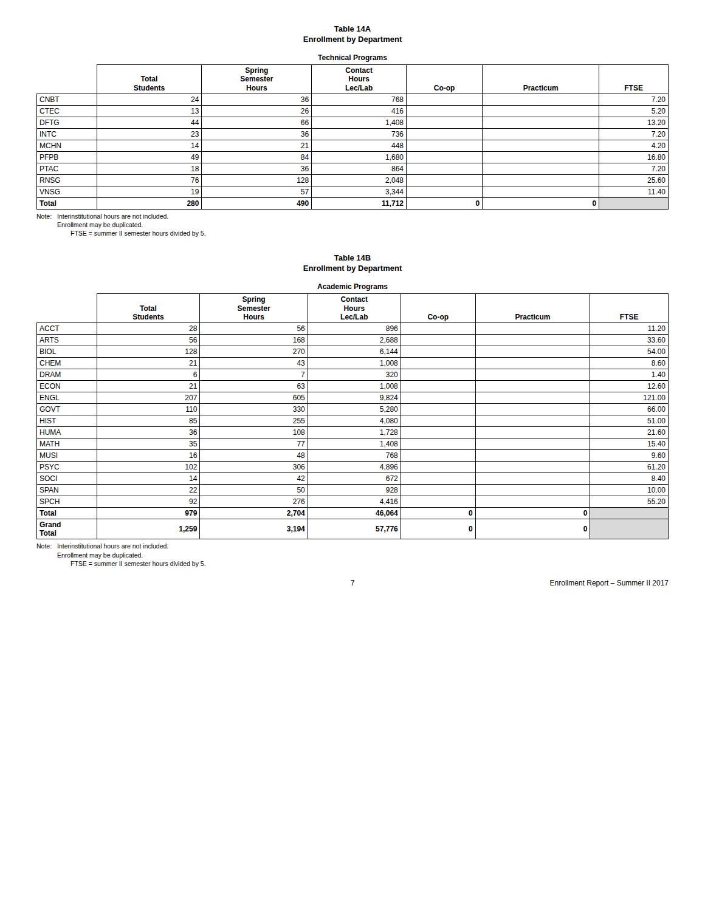Table 14A
Enrollment by Department
Technical Programs
| | Total Students | Spring Semester Hours | Contact Hours Lec/Lab | Co-op | Practicum | FTSE |
| --- | --- | --- | --- | --- | --- | --- |
| CNBT | 24 | 36 | 768 | | | 7.20 |
| CTEC | 13 | 26 | 416 | | | 5.20 |
| DFTG | 44 | 66 | 1,408 | | | 13.20 |
| INTC | 23 | 36 | 736 | | | 7.20 |
| MCHN | 14 | 21 | 448 | | | 4.20 |
| PFPB | 49 | 84 | 1,680 | | | 16.80 |
| PTAC | 18 | 36 | 864 | | | 7.20 |
| RNSG | 76 | 128 | 2,048 | | | 25.60 |
| VNSG | 19 | 57 | 3,344 | | | 11.40 |
| Total | 280 | 490 | 11,712 | 0 | 0 | |
Note: Interinstitutional hours are not included.
Enrollment may be duplicated.
FTSE = summer II semester hours divided by 5.
Table 14B
Enrollment by Department
Academic Programs
| | Total Students | Spring Semester Hours | Contact Hours Lec/Lab | Co-op | Practicum | FTSE |
| --- | --- | --- | --- | --- | --- | --- |
| ACCT | 28 | 56 | 896 | | | 11.20 |
| ARTS | 56 | 168 | 2,688 | | | 33.60 |
| BIOL | 128 | 270 | 6,144 | | | 54.00 |
| CHEM | 21 | 43 | 1,008 | | | 8.60 |
| DRAM | 6 | 7 | 320 | | | 1.40 |
| ECON | 21 | 63 | 1,008 | | | 12.60 |
| ENGL | 207 | 605 | 9,824 | | | 121.00 |
| GOVT | 110 | 330 | 5,280 | | | 66.00 |
| HIST | 85 | 255 | 4,080 | | | 51.00 |
| HUMA | 36 | 108 | 1,728 | | | 21.60 |
| MATH | 35 | 77 | 1,408 | | | 15.40 |
| MUSI | 16 | 48 | 768 | | | 9.60 |
| PSYC | 102 | 306 | 4,896 | | | 61.20 |
| SOCI | 14 | 42 | 672 | | | 8.40 |
| SPAN | 22 | 50 | 928 | | | 10.00 |
| SPCH | 92 | 276 | 4,416 | | | 55.20 |
| Total | 979 | 2,704 | 46,064 | 0 | 0 | |
| Grand Total | 1,259 | 3,194 | 57,776 | 0 | 0 | |
Note: Interinstitutional hours are not included.
Enrollment may be duplicated.
FTSE = summer II semester hours divided by 5.
7 Enrollment Report – Summer II 2017